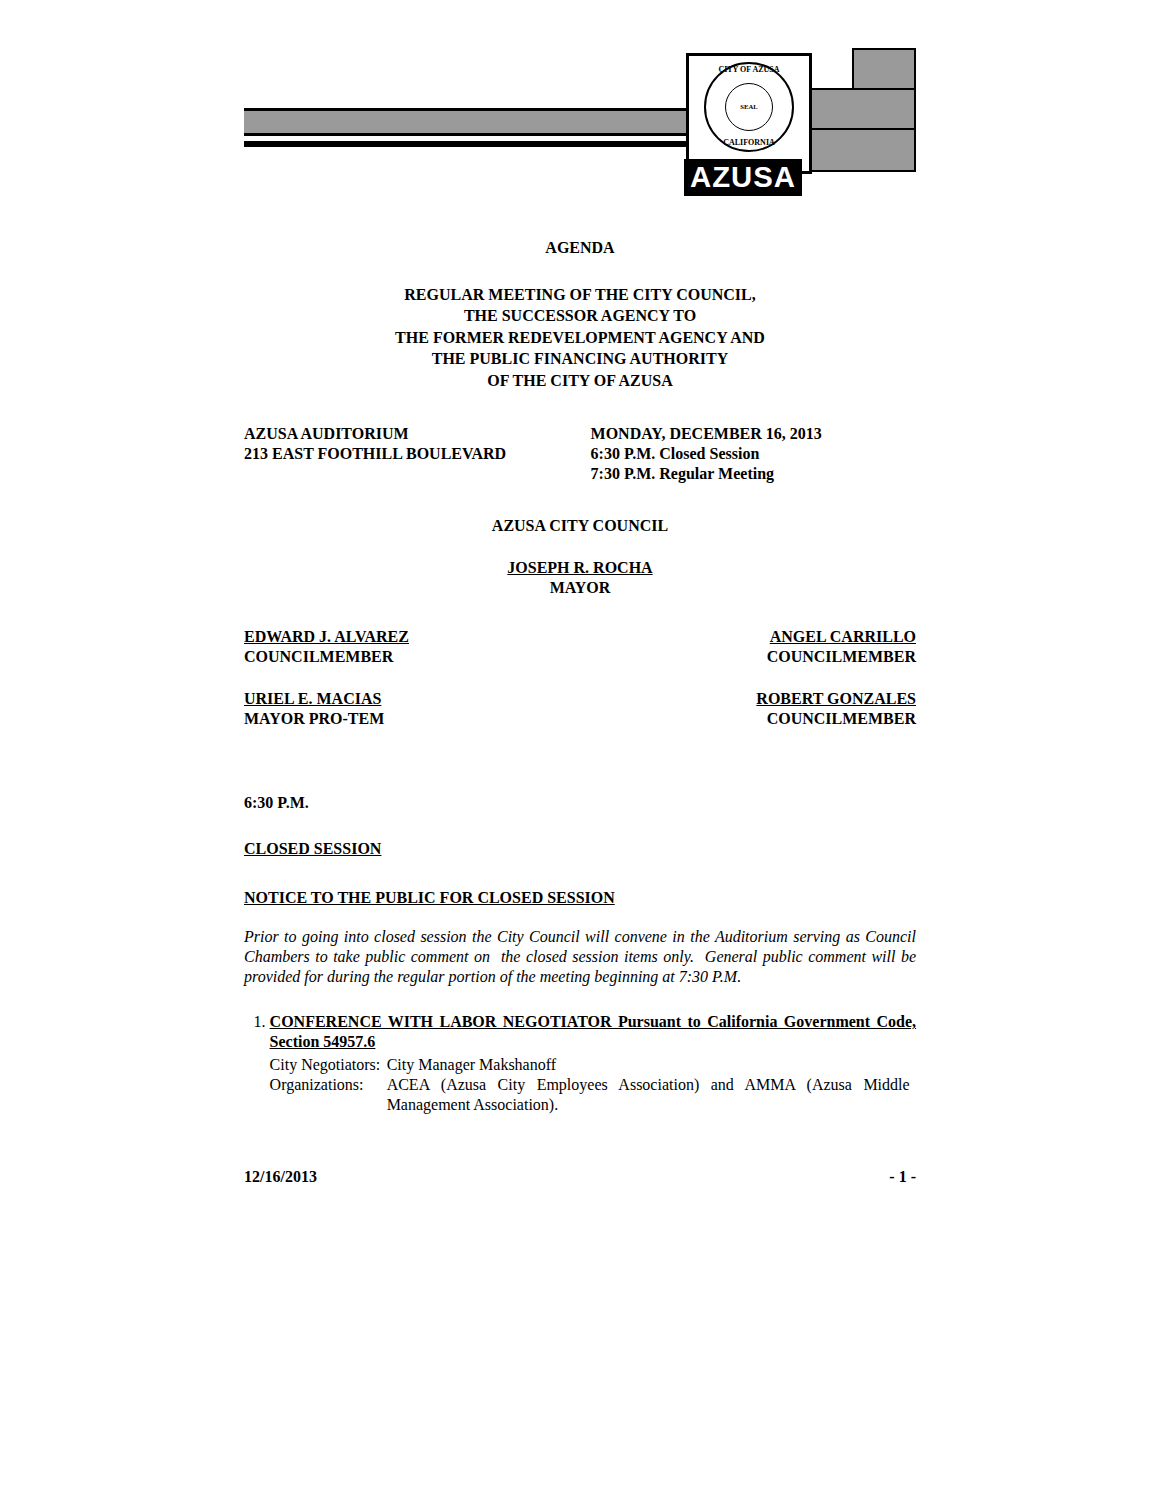CITY OF AZUSA
SEAL
CALIFORNIA
AZUSA
AGENDA
REGULAR MEETING OF THE CITY COUNCIL,
THE SUCCESSOR AGENCY TO
THE FORMER REDEVELOPMENT AGENCY AND
THE PUBLIC FINANCING AUTHORITY
OF THE CITY OF AZUSA
| AZUSA AUDITORIUM 213 EAST FOOTHILL BOULEVARD | MONDAY, DECEMBER 16, 2013 6:30 P.M. Closed Session 7:30 P.M. Regular Meeting |
AZUSA CITY COUNCIL
JOSEPH R. ROCHA
MAYOR
| EDWARD J. ALVAREZ COUNCILMEMBER | ANGEL CARRILLO COUNCILMEMBER |
| URIEL E. MACIAS MAYOR PRO-TEM | ROBERT GONZALES COUNCILMEMBER |
6:30 P.M.
CLOSED SESSION
NOTICE TO THE PUBLIC FOR CLOSED SESSION
Prior to going into closed session the City Council will convene in the Auditorium serving as Council Chambers to take public comment on the closed session items only. General public comment will be provided for during the regular portion of the meeting beginning at 7:30 P.M.
CONFERENCE WITH LABOR NEGOTIATOR Pursuant to California Government Code, Section 54957.6
| City Negotiators: | City Manager Makshanoff |
| Organizations: | ACEA (Azusa City Employees Association) and AMMA (Azusa Middle Management Association). |
12/16/2013 - 1 -